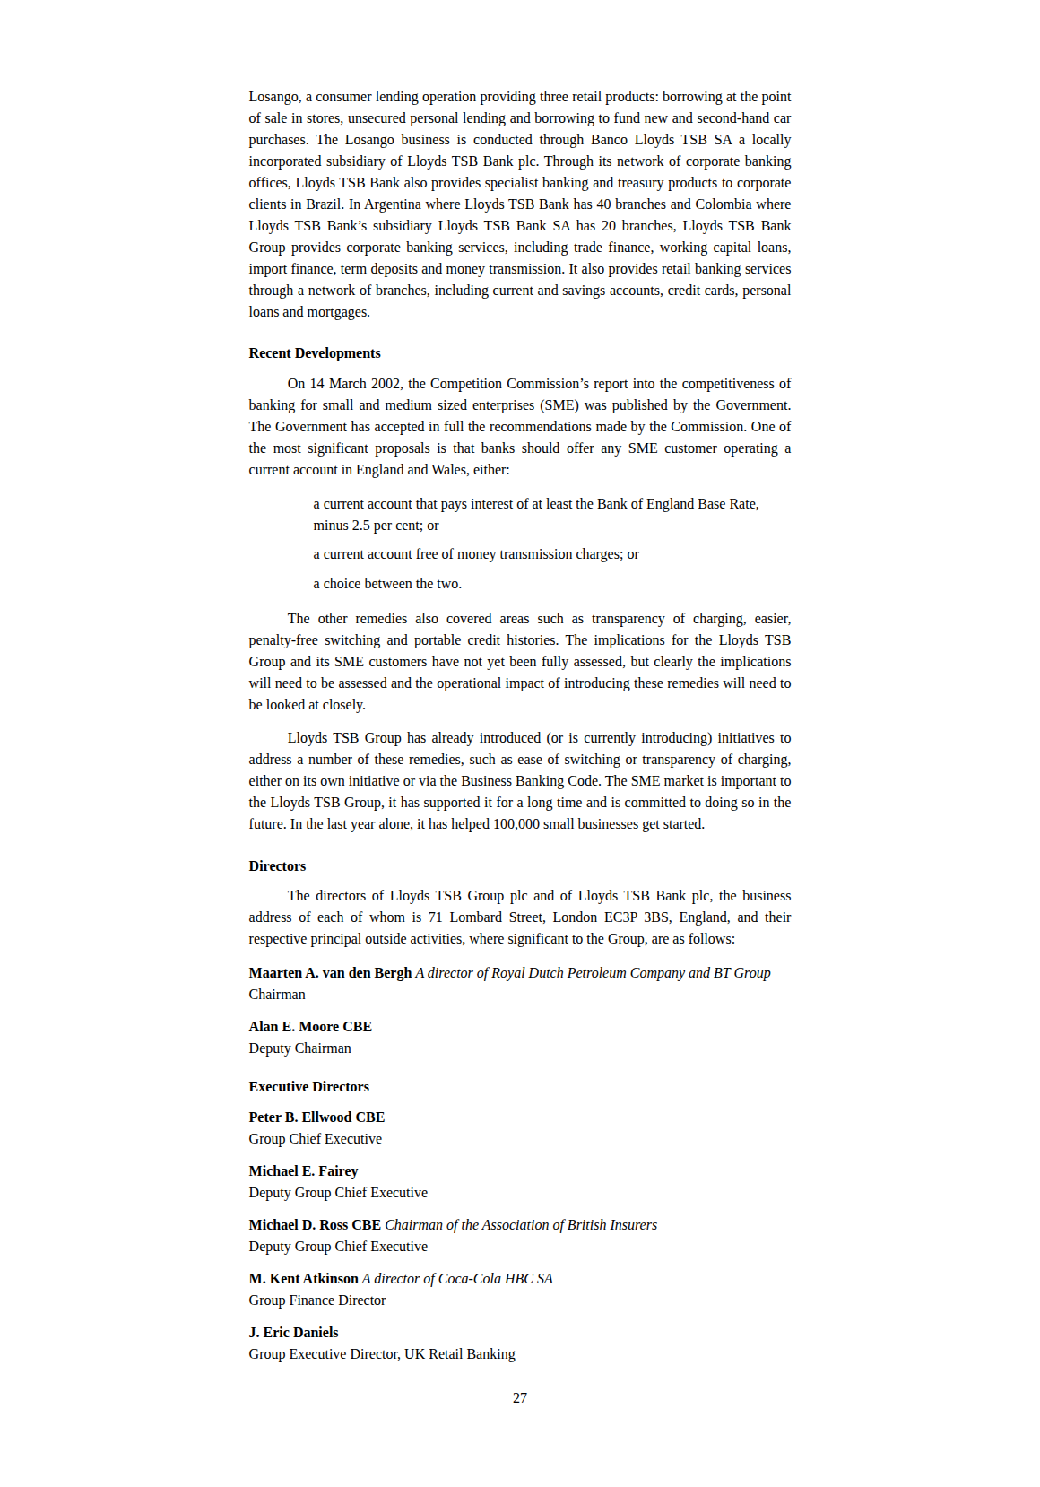Losango, a consumer lending operation providing three retail products: borrowing at the point of sale in stores, unsecured personal lending and borrowing to fund new and second-hand car purchases. The Losango business is conducted through Banco Lloyds TSB SA a locally incorporated subsidiary of Lloyds TSB Bank plc. Through its network of corporate banking offices, Lloyds TSB Bank also provides specialist banking and treasury products to corporate clients in Brazil. In Argentina where Lloyds TSB Bank has 40 branches and Colombia where Lloyds TSB Bank’s subsidiary Lloyds TSB Bank SA has 20 branches, Lloyds TSB Bank Group provides corporate banking services, including trade finance, working capital loans, import finance, term deposits and money transmission. It also provides retail banking services through a network of branches, including current and savings accounts, credit cards, personal loans and mortgages.
Recent Developments
On 14 March 2002, the Competition Commission’s report into the competitiveness of banking for small and medium sized enterprises (SME) was published by the Government. The Government has accepted in full the recommendations made by the Commission. One of the most significant proposals is that banks should offer any SME customer operating a current account in England and Wales, either:
a current account that pays interest of at least the Bank of England Base Rate, minus 2.5 per cent; or
a current account free of money transmission charges; or
a choice between the two.
The other remedies also covered areas such as transparency of charging, easier, penalty-free switching and portable credit histories. The implications for the Lloyds TSB Group and its SME customers have not yet been fully assessed, but clearly the implications will need to be assessed and the operational impact of introducing these remedies will need to be looked at closely.
Lloyds TSB Group has already introduced (or is currently introducing) initiatives to address a number of these remedies, such as ease of switching or transparency of charging, either on its own initiative or via the Business Banking Code. The SME market is important to the Lloyds TSB Group, it has supported it for a long time and is committed to doing so in the future. In the last year alone, it has helped 100,000 small businesses get started.
Directors
The directors of Lloyds TSB Group plc and of Lloyds TSB Bank plc, the business address of each of whom is 71 Lombard Street, London EC3P 3BS, England, and their respective principal outside activities, where significant to the Group, are as follows:
Maarten A. van den Bergh A director of Royal Dutch Petroleum Company and BT Group Chairman
Alan E. Moore CBE Deputy Chairman
Executive Directors
Peter B. Ellwood CBE Group Chief Executive
Michael E. Fairey Deputy Group Chief Executive
Michael D. Ross CBE Chairman of the Association of British Insurers Deputy Group Chief Executive
M. Kent Atkinson A director of Coca-Cola HBC SA Group Finance Director
J. Eric Daniels Group Executive Director, UK Retail Banking
27